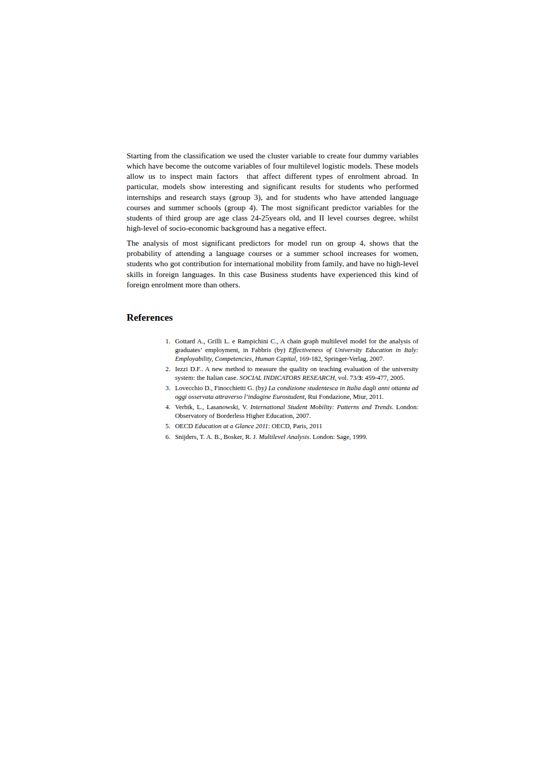Starting from the classification we used the cluster variable to create four dummy variables which have become the outcome variables of four multilevel logistic models. These models allow us to inspect main factors that affect different types of enrolment abroad. In particular, models show interesting and significant results for students who performed internships and research stays (group 3), and for students who have attended language courses and summer schools (group 4). The most significant predictor variables for the students of third group are age class 24-25years old, and II level courses degree, whilst high-level of socio-economic background has a negative effect.
The analysis of most significant predictors for model run on group 4, shows that the probability of attending a language courses or a summer school increases for women, students who got contribution for international mobility from family, and have no high-level skills in foreign languages. In this case Business students have experienced this kind of foreign enrolment more than others.
References
Gottard A., Grilli L. e Rampichini C., A chain graph multilevel model for the analysis of graduates’ employment, in Fabbris (by) Effectiveness of University Education in Italy: Employability, Competencies, Human Capital, 169-182, Springer-Verlag, 2007.
Iezzi D.F.. A new method to measure the quality on teaching evaluation of the university system: the Italian case. SOCIAL INDICATORS RESEARCH, vol. 73/3: 459-477, 2005.
Lovecchio D., Finocchietti G. (by) La condizione studentesca in Italia dagli anni ottanta ad oggi osservata attraverso l’indagine Eurostudent, Rui Fondazione, Miur, 2011.
Verbik, L., Lasanowski, V. International Student Mobility: Patterns and Trends. London: Observatory of Borderless Higher Education, 2007.
OECD Education at a Glance 2011: OECD, Paris, 2011
Snijders, T. A. B., Bosker, R. J. Multilevel Analysis. London: Sage, 1999.